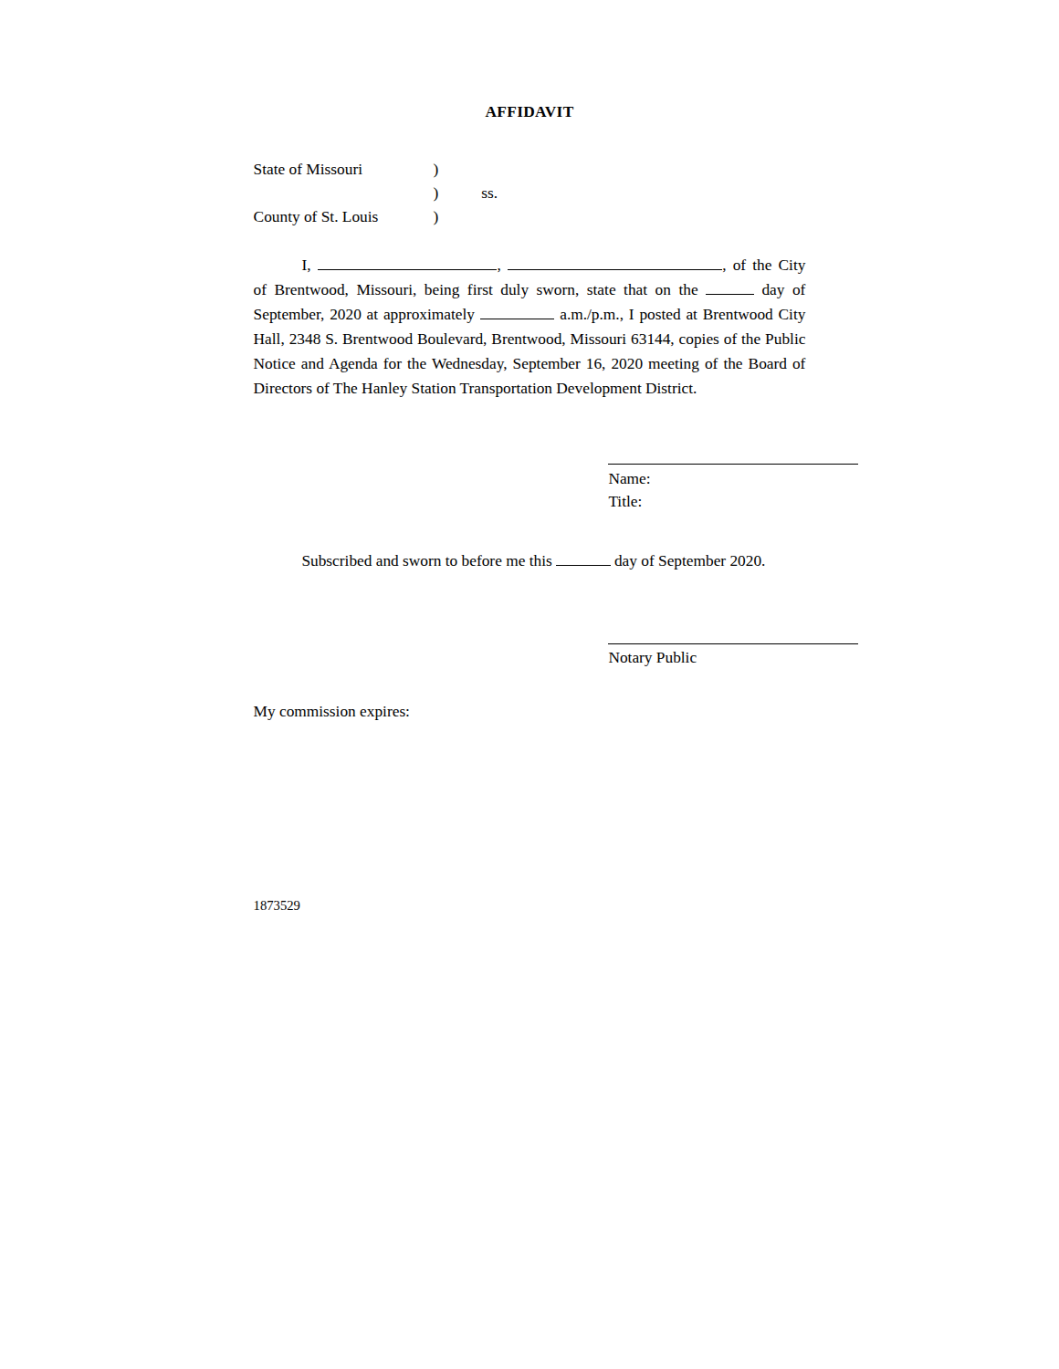AFFIDAVIT
| State of Missouri | ) | |
| | ) | ss. |
| County of St. Louis | ) | |
I, , , of the City of Brentwood, Missouri, being first duly sworn, state that on the day of September, 2020 at approximately a.m./p.m., I posted at Brentwood City Hall, 2348 S. Brentwood Boulevard, Brentwood, Missouri 63144, copies of the Public Notice and Agenda for the Wednesday, September 16, 2020 meeting of the Board of Directors of The Hanley Station Transportation Development District.
Name:
Title:
Subscribed and sworn to before me this day of September 2020.
Notary Public
My commission expires:
1873529